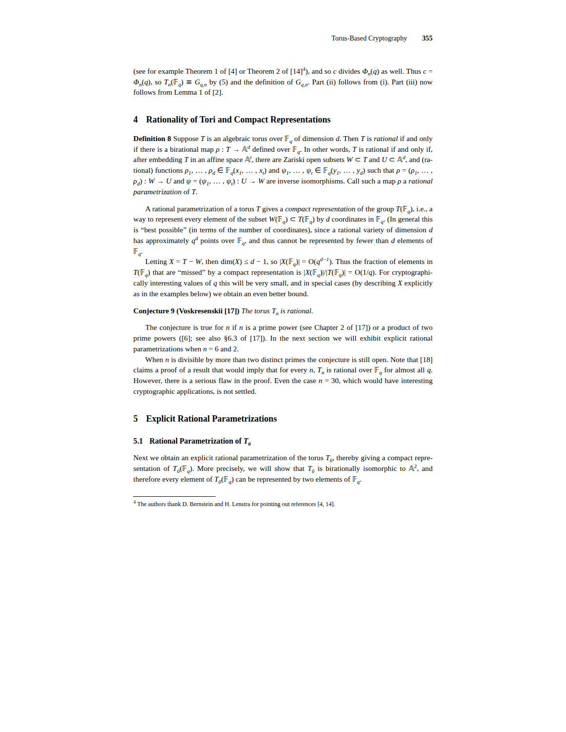Torus-Based Cryptography 355
(see for example Theorem 1 of [4] or Theorem 2 of [14]4), and so c divides Φn(q) as well. Thus c = Φn(q), so Tn(q) ≅ Gq,n by (5) and the definition of Gq,n. Part (ii) follows from (i). Part (iii) now follows from Lemma 1 of [2].
4 Rationality of Tori and Compact Representations
Definition 8 Suppose T is an algebraic torus over q of dimension d. Then T is rational if and only if there is a birational map ρ : T → d defined over q. In other words, T is rational if and only if, after embedding T in an affine space t, there are Zariski open subsets W ⊂ T and U ⊂ d, and (rational) functions ρ1, … , ρd ∈ q(x1, … , xt) and ψ1, … , ψt ∈ q(y1, … , yd) such that ρ = (ρ1, … , ρd) : W → U and ψ = (ψ1, … , ψt) : U → W are inverse isomorphisms. Call such a map ρ a rational parametrization of T.
A rational parametrization of a torus T gives a compact representation of the group T(q), i.e., a way to represent every element of the subset W(q) ⊂ T(q) by d coordinates in q. (In general this is “best possible” (in terms of the number of coordinates), since a rational variety of dimension d has approximately qd points over q, and thus cannot be represented by fewer than d elements of q.
Letting X = T − W, then dim(X) ≤ d − 1, so |X(q)| = O(qd−1). Thus the fraction of elements in T(q) that are “missed” by a compact representation is |X(q)|/|T(q)| = O(1/q). For cryptographically interesting values of q this will be very small, and in special cases (by describing X explicitly as in the examples below) we obtain an even better bound.
Conjecture 9 (Voskresenskii [17]) The torus Tn is rational.
The conjecture is true for n if n is a prime power (see Chapter 2 of [17]) or a product of two prime powers ([6]; see also §6.3 of [17]). In the next section we will exhibit explicit rational parametrizations when n = 6 and 2.
When n is divisible by more than two distinct primes the conjecture is still open. Note that [18] claims a proof of a result that would imply that for every n, Tn is rational over q for almost all q. However, there is a serious flaw in the proof. Even the case n = 30, which would have interesting cryptographic applications, is not settled.
5 Explicit Rational Parametrizations
5.1 Rational Parametrization of T6
Next we obtain an explicit rational parametrization of the torus T6, thereby giving a compact representation of T6(q). More precisely, we will show that T6 is birationally isomorphic to 2, and therefore every element of T6(q) can be represented by two elements of q.
4 The authors thank D. Bernstein and H. Lenstra for pointing out references [4, 14].